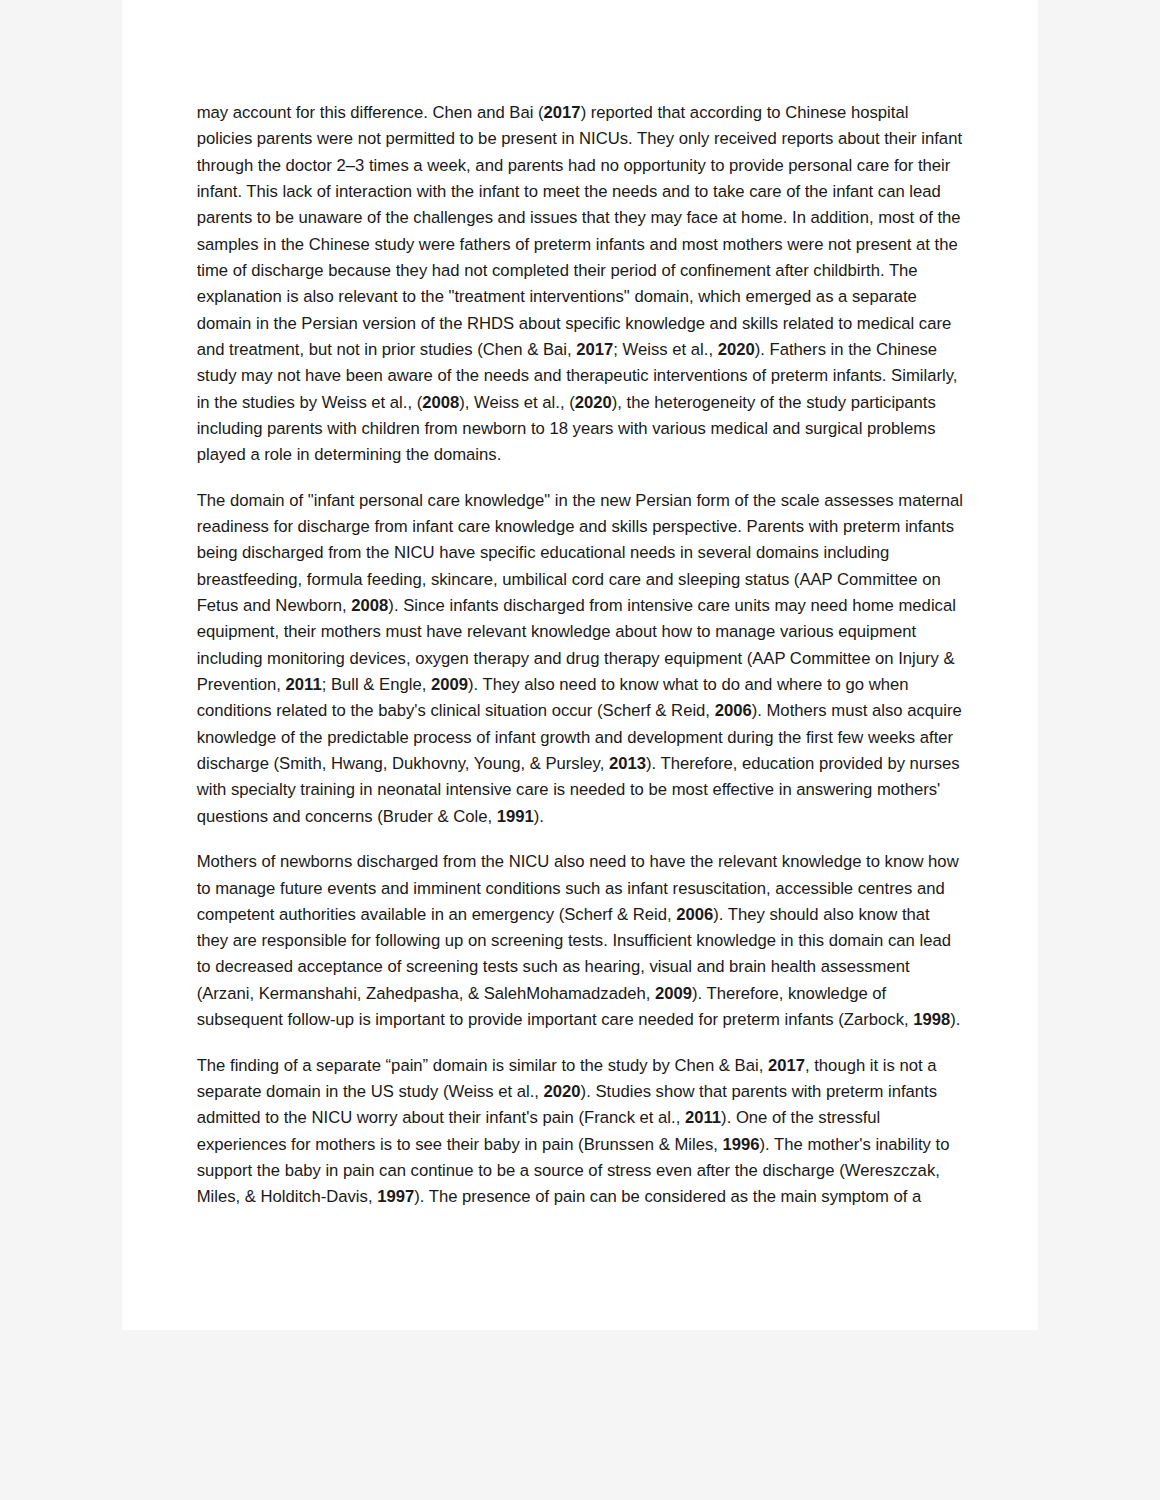may account for this difference. Chen and Bai (2017) reported that according to Chinese hospital policies parents were not permitted to be present in NICUs. They only received reports about their infant through the doctor 2–3 times a week, and parents had no opportunity to provide personal care for their infant. This lack of interaction with the infant to meet the needs and to take care of the infant can lead parents to be unaware of the challenges and issues that they may face at home. In addition, most of the samples in the Chinese study were fathers of preterm infants and most mothers were not present at the time of discharge because they had not completed their period of confinement after childbirth. The explanation is also relevant to the "treatment interventions" domain, which emerged as a separate domain in the Persian version of the RHDS about specific knowledge and skills related to medical care and treatment, but not in prior studies (Chen & Bai, 2017; Weiss et al., 2020). Fathers in the Chinese study may not have been aware of the needs and therapeutic interventions of preterm infants. Similarly, in the studies by Weiss et al., (2008), Weiss et al., (2020), the heterogeneity of the study participants including parents with children from newborn to 18 years with various medical and surgical problems played a role in determining the domains.
The domain of "infant personal care knowledge" in the new Persian form of the scale assesses maternal readiness for discharge from infant care knowledge and skills perspective. Parents with preterm infants being discharged from the NICU have specific educational needs in several domains including breastfeeding, formula feeding, skincare, umbilical cord care and sleeping status (AAP Committee on Fetus and Newborn, 2008). Since infants discharged from intensive care units may need home medical equipment, their mothers must have relevant knowledge about how to manage various equipment including monitoring devices, oxygen therapy and drug therapy equipment (AAP Committee on Injury & Prevention, 2011; Bull & Engle, 2009). They also need to know what to do and where to go when conditions related to the baby's clinical situation occur (Scherf & Reid, 2006). Mothers must also acquire knowledge of the predictable process of infant growth and development during the first few weeks after discharge (Smith, Hwang, Dukhovny, Young, & Pursley, 2013). Therefore, education provided by nurses with specialty training in neonatal intensive care is needed to be most effective in answering mothers' questions and concerns (Bruder & Cole, 1991).
Mothers of newborns discharged from the NICU also need to have the relevant knowledge to know how to manage future events and imminent conditions such as infant resuscitation, accessible centres and competent authorities available in an emergency (Scherf & Reid, 2006). They should also know that they are responsible for following up on screening tests. Insufficient knowledge in this domain can lead to decreased acceptance of screening tests such as hearing, visual and brain health assessment (Arzani, Kermanshahi, Zahedpasha, & SalehMohamadzadeh, 2009). Therefore, knowledge of subsequent follow-up is important to provide important care needed for preterm infants (Zarbock, 1998).
The finding of a separate “pain” domain is similar to the study by Chen & Bai, 2017, though it is not a separate domain in the US study (Weiss et al., 2020). Studies show that parents with preterm infants admitted to the NICU worry about their infant's pain (Franck et al., 2011). One of the stressful experiences for mothers is to see their baby in pain (Brunssen & Miles, 1996). The mother's inability to support the baby in pain can continue to be a source of stress even after the discharge (Wereszczak, Miles, & Holditch-Davis, 1997). The presence of pain can be considered as the main symptom of a